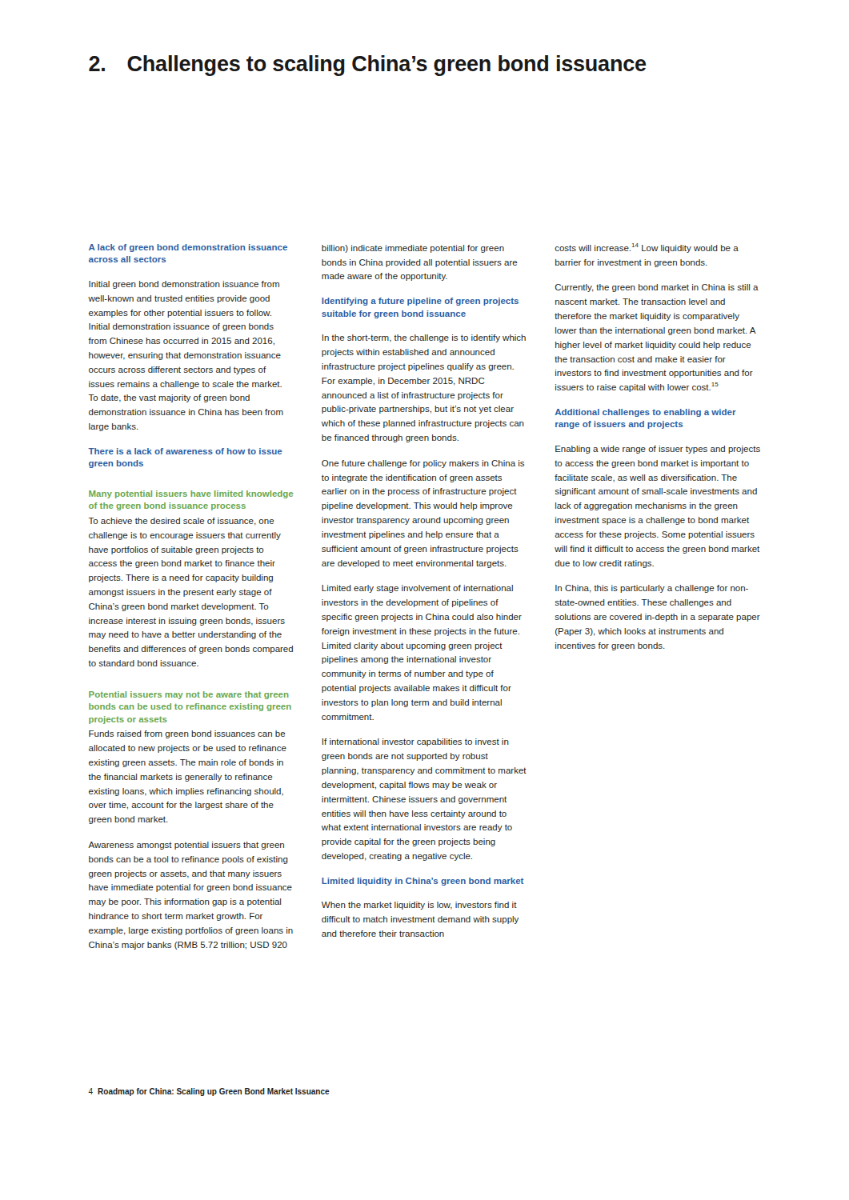2. Challenges to scaling China’s green bond issuance
A lack of green bond demonstration issuance across all sectors
Initial green bond demonstration issuance from well-known and trusted entities provide good examples for other potential issuers to follow. Initial demonstration issuance of green bonds from Chinese has occurred in 2015 and 2016, however, ensuring that demonstration issuance occurs across different sectors and types of issues remains a challenge to scale the market. To date, the vast majority of green bond demonstration issuance in China has been from large banks.
There is a lack of awareness of how to issue green bonds
Many potential issuers have limited knowledge of the green bond issuance process
To achieve the desired scale of issuance, one challenge is to encourage issuers that currently have portfolios of suitable green projects to access the green bond market to finance their projects. There is a need for capacity building amongst issuers in the present early stage of China’s green bond market development. To increase interest in issuing green bonds, issuers may need to have a better understanding of the benefits and differences of green bonds compared to standard bond issuance.
Potential issuers may not be aware that green bonds can be used to refinance existing green projects or assets
Funds raised from green bond issuances can be allocated to new projects or be used to refinance existing green assets. The main role of bonds in the financial markets is generally to refinance existing loans, which implies refinancing should, over time, account for the largest share of the green bond market.
Awareness amongst potential issuers that green bonds can be a tool to refinance pools of existing green projects or assets, and that many issuers have immediate potential for green bond issuance may be poor. This information gap is a potential hindrance to short term market growth. For example, large existing portfolios of green loans in China’s major banks (RMB 5.72 trillion; USD 920
billion) indicate immediate potential for green bonds in China provided all potential issuers are made aware of the opportunity.
Identifying a future pipeline of green projects suitable for green bond issuance
In the short-term, the challenge is to identify which projects within established and announced infrastructure project pipelines qualify as green. For example, in December 2015, NRDC announced a list of infrastructure projects for public-private partnerships, but it’s not yet clear which of these planned infrastructure projects can be financed through green bonds.
One future challenge for policy makers in China is to integrate the identification of green assets earlier on in the process of infrastructure project pipeline development. This would help improve investor transparency around upcoming green investment pipelines and help ensure that a sufficient amount of green infrastructure projects are developed to meet environmental targets.
Limited early stage involvement of international investors in the development of pipelines of specific green projects in China could also hinder foreign investment in these projects in the future. Limited clarity about upcoming green project pipelines among the international investor community in terms of number and type of potential projects available makes it difficult for investors to plan long term and build internal commitment.
If international investor capabilities to invest in green bonds are not supported by robust planning, transparency and commitment to market development, capital flows may be weak or intermittent. Chinese issuers and government entities will then have less certainty around to what extent international investors are ready to provide capital for the green projects being developed, creating a negative cycle.
Limited liquidity in China’s green bond market
When the market liquidity is low, investors find it difficult to match investment demand with supply and therefore their transaction
costs will increase.14 Low liquidity would be a barrier for investment in green bonds.
Currently, the green bond market in China is still a nascent market. The transaction level and therefore the market liquidity is comparatively lower than the international green bond market. A higher level of market liquidity could help reduce the transaction cost and make it easier for investors to find investment opportunities and for issuers to raise capital with lower cost.15
Additional challenges to enabling a wider range of issuers and projects
Enabling a wide range of issuer types and projects to access the green bond market is important to facilitate scale, as well as diversification. The significant amount of small-scale investments and lack of aggregation mechanisms in the green investment space is a challenge to bond market access for these projects. Some potential issuers will find it difficult to access the green bond market due to low credit ratings.
In China, this is particularly a challenge for non-state-owned entities. These challenges and solutions are covered in-depth in a separate paper (Paper 3), which looks at instruments and incentives for green bonds.
4 Roadmap for China: Scaling up Green Bond Market Issuance